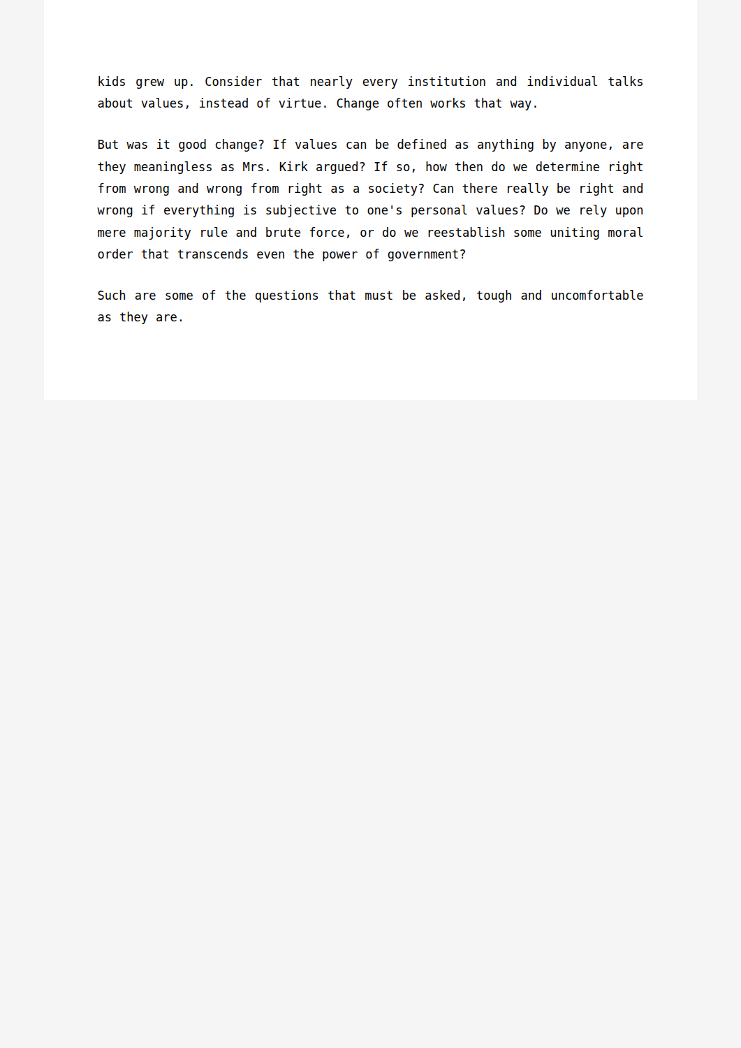kids grew up. Consider that nearly every institution and individual talks about values, instead of virtue. Change often works that way.
But was it good change? If values can be defined as anything by anyone, are they meaningless as Mrs. Kirk argued? If so, how then do we determine right from wrong and wrong from right as a society? Can there really be right and wrong if everything is subjective to one's personal values? Do we rely upon mere majority rule and brute force, or do we reestablish some uniting moral order that transcends even the power of government?
Such are some of the questions that must be asked, tough and uncomfortable as they are.